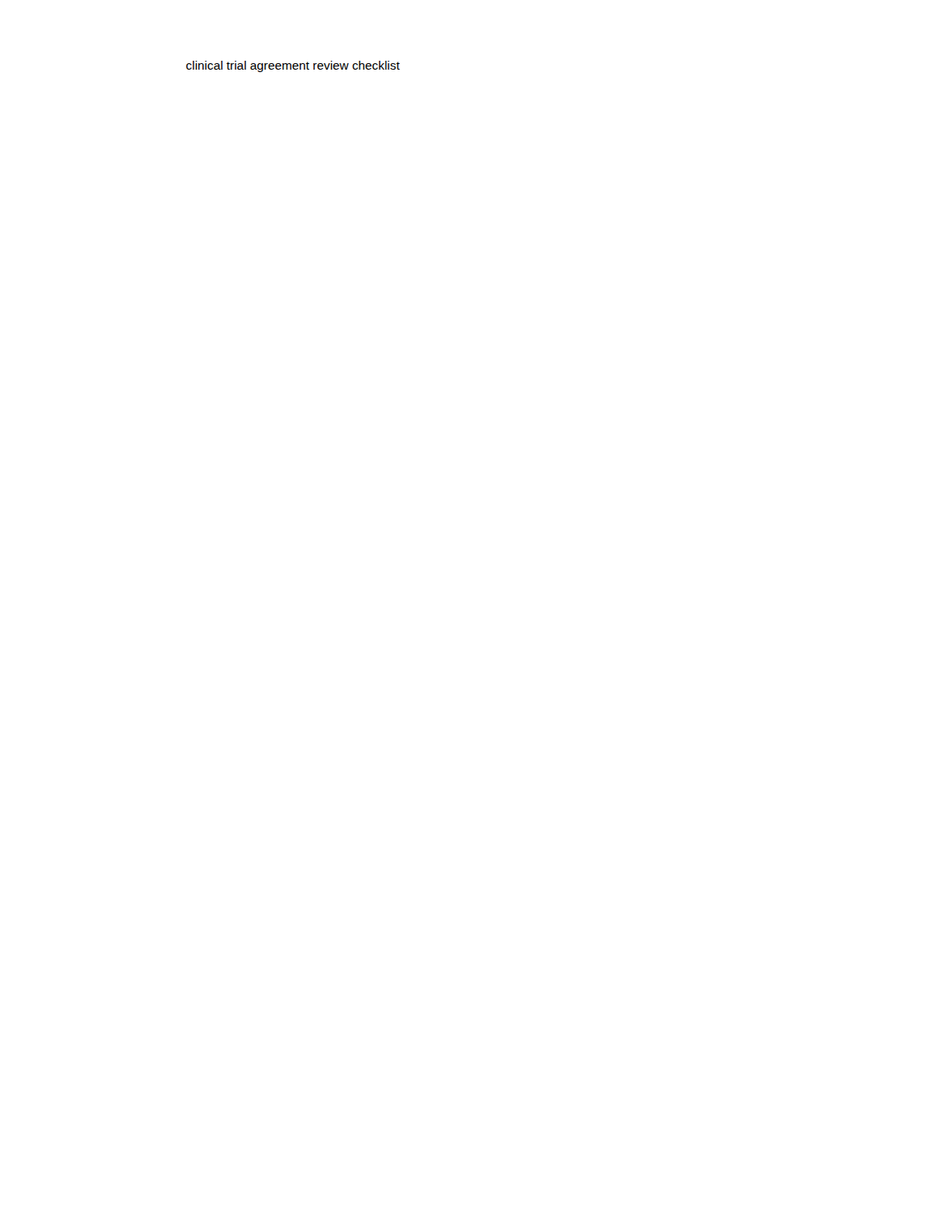clinical trial agreement review checklist